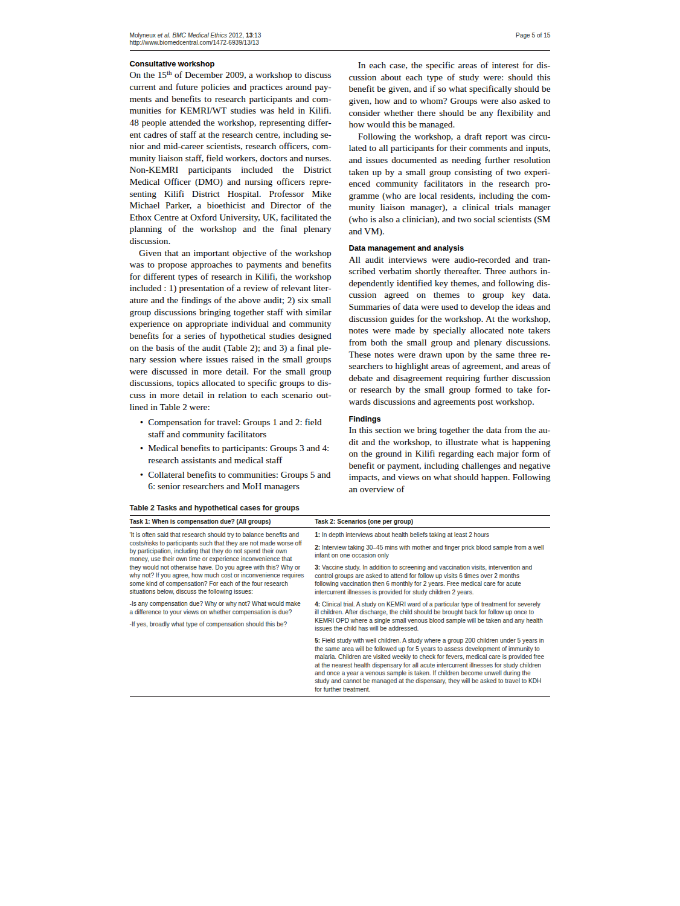Molyneux et al. BMC Medical Ethics 2012, 13:13
http://www.biomedcentral.com/1472-6939/13/13
Page 5 of 15
Consultative workshop
On the 15th of December 2009, a workshop to discuss current and future policies and practices around payments and benefits to research participants and communities for KEMRI/WT studies was held in Kilifi. 48 people attended the workshop, representing different cadres of staff at the research centre, including senior and mid-career scientists, research officers, community liaison staff, field workers, doctors and nurses. Non-KEMRI participants included the District Medical Officer (DMO) and nursing officers representing Kilifi District Hospital. Professor Mike Michael Parker, a bioethicist and Director of the Ethox Centre at Oxford University, UK, facilitated the planning of the workshop and the final plenary discussion.
Given that an important objective of the workshop was to propose approaches to payments and benefits for different types of research in Kilifi, the workshop included : 1) presentation of a review of relevant literature and the findings of the above audit; 2) six small group discussions bringing together staff with similar experience on appropriate individual and community benefits for a series of hypothetical studies designed on the basis of the audit (Table 2); and 3) a final plenary session where issues raised in the small groups were discussed in more detail. For the small group discussions, topics allocated to specific groups to discuss in more detail in relation to each scenario outlined in Table 2 were:
Compensation for travel: Groups 1 and 2: field staff and community facilitators
Medical benefits to participants: Groups 3 and 4: research assistants and medical staff
Collateral benefits to communities: Groups 5 and 6: senior researchers and MoH managers
In each case, the specific areas of interest for discussion about each type of study were: should this benefit be given, and if so what specifically should be given, how and to whom? Groups were also asked to consider whether there should be any flexibility and how would this be managed.
Following the workshop, a draft report was circulated to all participants for their comments and inputs, and issues documented as needing further resolution taken up by a small group consisting of two experienced community facilitators in the research programme (who are local residents, including the community liaison manager), a clinical trials manager (who is also a clinician), and two social scientists (SM and VM).
Data management and analysis
All audit interviews were audio-recorded and transcribed verbatim shortly thereafter. Three authors independently identified key themes, and following discussion agreed on themes to group key data. Summaries of data were used to develop the ideas and discussion guides for the workshop. At the workshop, notes were made by specially allocated note takers from both the small group and plenary discussions. These notes were drawn upon by the same three researchers to highlight areas of agreement, and areas of debate and disagreement requiring further discussion or research by the small group formed to take forwards discussions and agreements post workshop.
Findings
In this section we bring together the data from the audit and the workshop, to illustrate what is happening on the ground in Kilifi regarding each major form of benefit or payment, including challenges and negative impacts, and views on what should happen. Following an overview of
Table 2 Tasks and hypothetical cases for groups
| Task 1: When is compensation due? (All groups) | Task 2: Scenarios (one per group) |
| --- | --- |
| 'It is often said that research should try to balance benefits and costs/risks to participants such that they are not made worse off by participation, including that they do not spend their own money, use their own time or experience inconvenience that they would not otherwise have. Do you agree with this? Why or why not? If you agree, how much cost or inconvenience requires some kind of compensation? For each of the four research situations below, discuss the following issues: -Is any compensation due? Why or why not? What would make a difference to your views on whether compensation is due? -If yes, broadly what type of compensation should this be? | 1: In depth interviews about health beliefs taking at least 2 hours 2: Interview taking 30–45 mins with mother and finger prick blood sample from a well infant on one occasion only 3: Vaccine study. In addition to screening and vaccination visits, intervention and control groups are asked to attend for follow up visits 6 times over 2 months following vaccination then 6 monthly for 2 years. Free medical care for acute intercurrent illnesses is provided for study children 2 years. 4: Clinical trial. A study on KEMRI ward of a particular type of treatment for severely ill children. After discharge, the child should be brought back for follow up once to KEMRI OPD where a single small venous blood sample will be taken and any health issues the child has will be addressed. 5: Field study with well children. A study where a group 200 children under 5 years in the same area will be followed up for 5 years to assess development of immunity to malaria. Children are visited weekly to check for fevers, medical care is provided free at the nearest health dispensary for all acute intercurrent illnesses for study children and once a year a venous sample is taken. If children become unwell during the study and cannot be managed at the dispensary, they will be asked to travel to KDH for further treatment. |